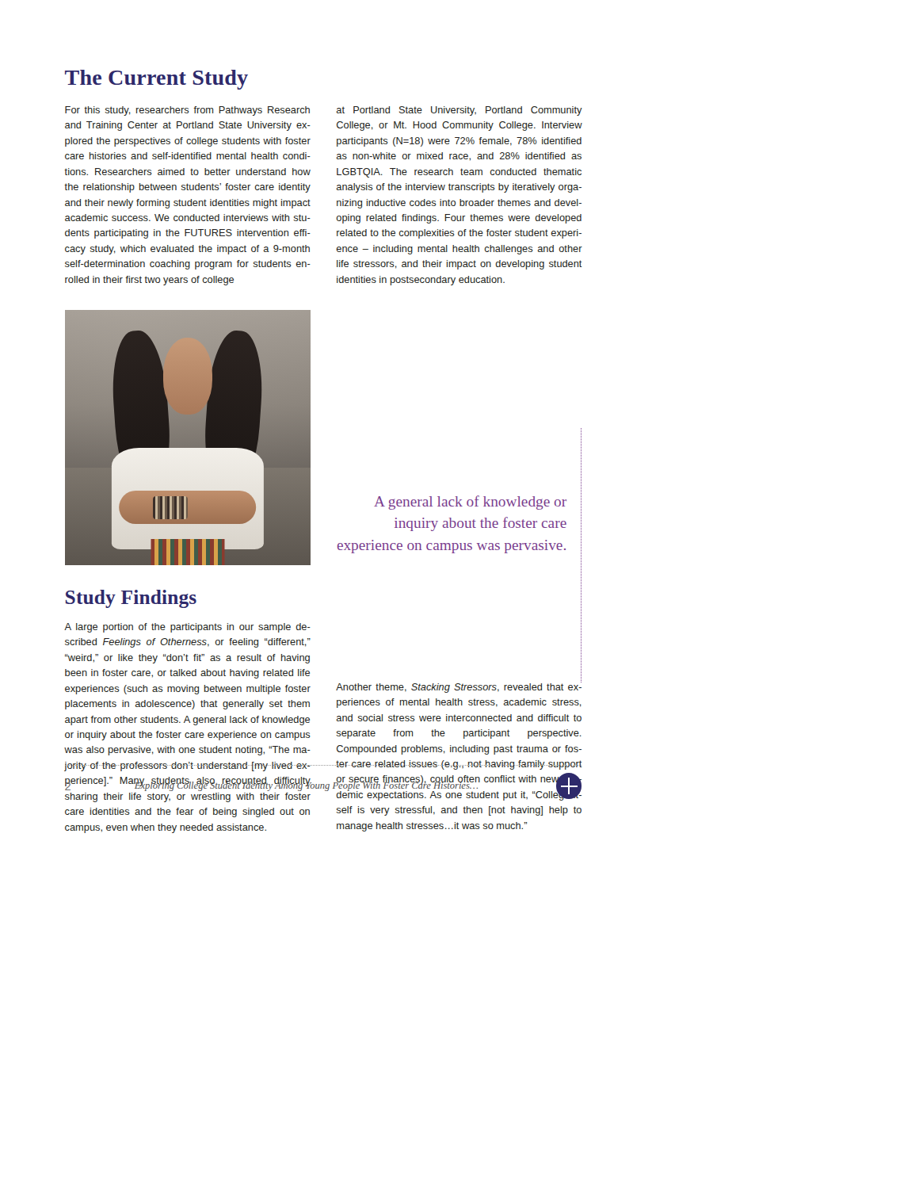The Current Study
For this study, researchers from Pathways Research and Training Center at Portland State University explored the perspectives of college students with foster care histories and self-identified mental health conditions. Researchers aimed to better understand how the relationship between students’ foster care identity and their newly forming student identities might impact academic success. We conducted interviews with students participating in the FUTURES intervention efficacy study, which evaluated the impact of a 9-month self-determination coaching program for students enrolled in their first two years of college
at Portland State University, Portland Community College, or Mt. Hood Community College. Interview participants (N=18) were 72% female, 78% identified as non-white or mixed race, and 28% identified as LGBTQIA. The research team conducted thematic analysis of the interview transcripts by iteratively organizing inductive codes into broader themes and developing related findings. Four themes were developed related to the complexities of the foster student experience – including mental health challenges and other life stressors, and their impact on developing student identities in postsecondary education.
A general lack of knowledge or inquiry about the foster care experience on campus was pervasive.
Study Findings
A large portion of the participants in our sample described Feelings of Otherness, or feeling “different,” “weird,” or like they “don’t fit” as a result of having been in foster care, or talked about having related life experiences (such as moving between multiple foster placements in adolescence) that generally set them apart from other students. A general lack of knowledge or inquiry about the foster care experience on campus was also pervasive, with one student noting, “The majority of the professors don’t understand [my lived experience].” Many students also recounted difficulty sharing their life story, or wrestling with their foster care identities and the fear of being singled out on campus, even when they needed assistance.
Another theme, Stacking Stressors, revealed that experiences of mental health stress, academic stress, and social stress were interconnected and difficult to separate from the participant perspective. Compounded problems, including past trauma or foster care related issues (e.g., not having family support or secure finances), could often conflict with new academic expectations. As one student put it, “College itself is very stressful, and then [not having] help to manage health stresses…it was so much.”
2
Exploring College Student Identity Among Young People With Foster Care Histories…